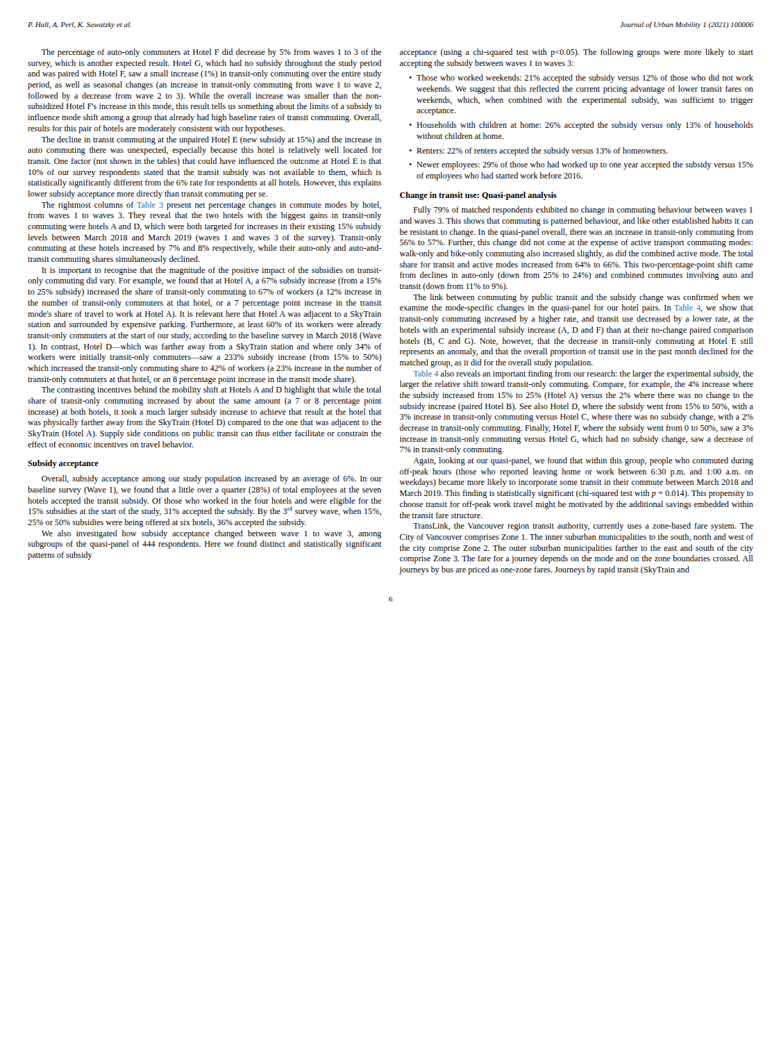P. Hall, A. Perl, K. Sawatzky et al.
Journal of Urban Mobility 1 (2021) 100006
The percentage of auto-only commuters at Hotel F did decrease by 5% from waves 1 to 3 of the survey, which is another expected result. Hotel G, which had no subsidy throughout the study period and was paired with Hotel F, saw a small increase (1%) in transit-only commuting over the entire study period, as well as seasonal changes (an increase in transit-only commuting from wave 1 to wave 2, followed by a decrease from wave 2 to 3). While the overall increase was smaller than the non-subsidized Hotel F's increase in this mode, this result tells us something about the limits of a subsidy to influence mode shift among a group that already had high baseline rates of transit commuting. Overall, results for this pair of hotels are moderately consistent with our hypotheses.
The decline in transit commuting at the unpaired Hotel E (new subsidy at 15%) and the increase in auto commuting there was unexpected, especially because this hotel is relatively well located for transit. One factor (not shown in the tables) that could have influenced the outcome at Hotel E is that 10% of our survey respondents stated that the transit subsidy was not available to them, which is statistically significantly different from the 6% rate for respondents at all hotels. However, this explains lower subsidy acceptance more directly than transit commuting per se.
The rightmost columns of Table 3 present net percentage changes in commute modes by hotel, from waves 1 to waves 3. They reveal that the two hotels with the biggest gains in transit-only commuting were hotels A and D, which were both targeted for increases in their existing 15% subsidy levels between March 2018 and March 2019 (waves 1 and waves 3 of the survey). Transit-only commuting at these hotels increased by 7% and 8% respectively, while their auto-only and auto-and-transit commuting shares simultaneously declined.
It is important to recognise that the magnitude of the positive impact of the subsidies on transit-only commuting did vary. For example, we found that at Hotel A, a 67% subsidy increase (from a 15% to 25% subsidy) increased the share of transit-only commuting to 67% of workers (a 12% increase in the number of transit-only commuters at that hotel, or a 7 percentage point increase in the transit mode's share of travel to work at Hotel A). It is relevant here that Hotel A was adjacent to a SkyTrain station and surrounded by expensive parking. Furthermore, at least 60% of its workers were already transit-only commuters at the start of our study, according to the baseline survey in March 2018 (Wave 1). In contrast, Hotel D—which was farther away from a SkyTrain station and where only 34% of workers were initially transit-only commuters—saw a 233% subsidy increase (from 15% to 50%) which increased the transit-only commuting share to 42% of workers (a 23% increase in the number of transit-only commuters at that hotel, or an 8 percentage point increase in the transit mode share).
The contrasting incentives behind the mobility shift at Hotels A and D highlight that while the total share of transit-only commuting increased by about the same amount (a 7 or 8 percentage point increase) at both hotels, it took a much larger subsidy increase to achieve that result at the hotel that was physically farther away from the SkyTrain (Hotel D) compared to the one that was adjacent to the SkyTrain (Hotel A). Supply side conditions on public transit can thus either facilitate or constrain the effect of economic incentives on travel behavior.
Subsidy acceptance
Overall, subsidy acceptance among our study population increased by an average of 6%. In our baseline survey (Wave 1), we found that a little over a quarter (28%) of total employees at the seven hotels accepted the transit subsidy. Of those who worked in the four hotels and were eligible for the 15% subsidies at the start of the study, 31% accepted the subsidy. By the 3rd survey wave, when 15%, 25% or 50% subsidies were being offered at six hotels, 36% accepted the subsidy.
We also investigated how subsidy acceptance changed between wave 1 to wave 3, among subgroups of the quasi-panel of 444 respondents. Here we found distinct and statistically significant patterns of subsidy
acceptance (using a chi-squared test with p<0.05). The following groups were more likely to start accepting the subsidy between waves 1 to waves 3:
Those who worked weekends: 21% accepted the subsidy versus 12% of those who did not work weekends. We suggest that this reflected the current pricing advantage of lower transit fares on weekends, which, when combined with the experimental subsidy, was sufficient to trigger acceptance.
Households with children at home: 26% accepted the subsidy versus only 13% of households without children at home.
Renters: 22% of renters accepted the subsidy versus 13% of homeowners.
Newer employees: 29% of those who had worked up to one year accepted the subsidy versus 15% of employees who had started work before 2016.
Change in transit use: Quasi-panel analysis
Fully 79% of matched respondents exhibited no change in commuting behaviour between waves 1 and waves 3. This shows that commuting is patterned behaviour, and like other established habits it can be resistant to change. In the quasi-panel overall, there was an increase in transit-only commuting from 56% to 57%. Further, this change did not come at the expense of active transport commuting modes: walk-only and bike-only commuting also increased slightly, as did the combined active mode. The total share for transit and active modes increased from 64% to 66%. This two-percentage-point shift came from declines in auto-only (down from 25% to 24%) and combined commutes involving auto and transit (down from 11% to 9%).
The link between commuting by public transit and the subsidy change was confirmed when we examine the mode-specific changes in the quasi-panel for our hotel pairs. In Table 4, we show that transit-only commuting increased by a higher rate, and transit use decreased by a lower rate, at the hotels with an experimental subsidy increase (A, D and F) than at their no-change paired comparison hotels (B, C and G). Note, however, that the decrease in transit-only commuting at Hotel E still represents an anomaly, and that the overall proportion of transit use in the past month declined for the matched group, as it did for the overall study population.
Table 4 also reveals an important finding from our research: the larger the experimental subsidy, the larger the relative shift toward transit-only commuting. Compare, for example, the 4% increase where the subsidy increased from 15% to 25% (Hotel A) versus the 2% where there was no change to the subsidy increase (paired Hotel B). See also Hotel D, where the subsidy went from 15% to 50%, with a 3% increase in transit-only commuting versus Hotel C, where there was no subsidy change, with a 2% decrease in transit-only commuting. Finally, Hotel F, where the subsidy went from 0 to 50%, saw a 3% increase in transit-only commuting versus Hotel G, which had no subsidy change, saw a decrease of 7% in transit-only commuting.
Again, looking at our quasi-panel, we found that within this group, people who commuted during off-peak hours (those who reported leaving home or work between 6:30 p.m. and 1:00 a.m. on weekdays) became more likely to incorporate some transit in their commute between March 2018 and March 2019. This finding is statistically significant (chi-squared test with p = 0.014). This propensity to choose transit for off-peak work travel might be motivated by the additional savings embedded within the transit fare structure.
TransLink, the Vancouver region transit authority, currently uses a zone-based fare system. The City of Vancouver comprises Zone 1. The inner suburban municipalities to the south, north and west of the city comprise Zone 2. The outer suburban municipalities farther to the east and south of the city comprise Zone 3. The fare for a journey depends on the mode and on the zone boundaries crossed. All journeys by bus are priced as one-zone fares. Journeys by rapid transit (SkyTrain and
6